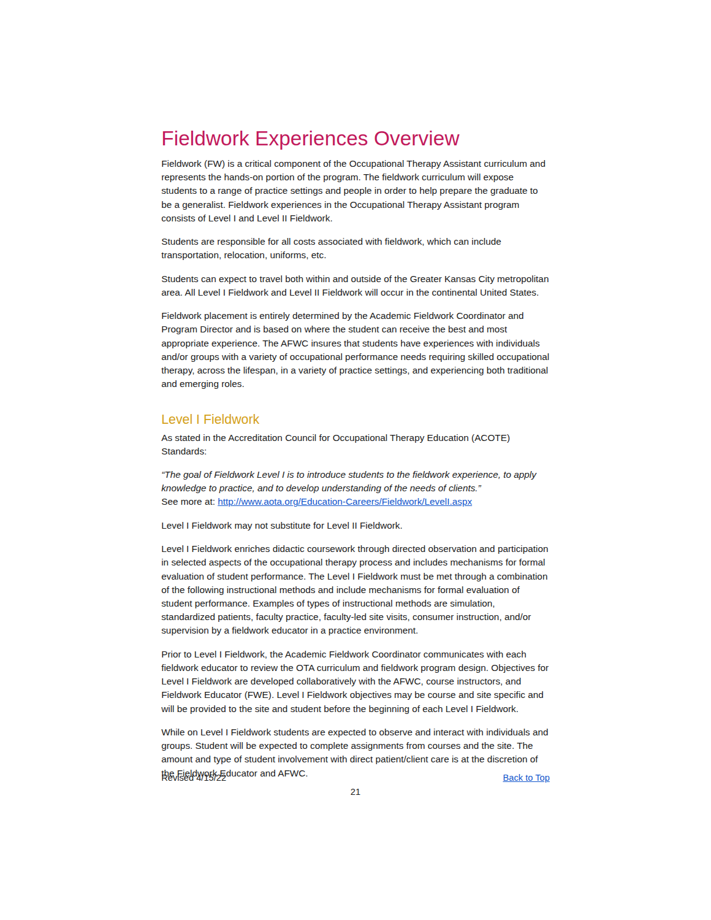Fieldwork Experiences Overview
Fieldwork (FW) is a critical component of the Occupational Therapy Assistant curriculum and represents the hands-on portion of the program. The fieldwork curriculum will expose students to a range of practice settings and people in order to help prepare the graduate to be a generalist. Fieldwork experiences in the Occupational Therapy Assistant program consists of Level I and Level II Fieldwork.
Students are responsible for all costs associated with fieldwork, which can include transportation, relocation, uniforms, etc.
Students can expect to travel both within and outside of the Greater Kansas City metropolitan area. All Level I Fieldwork and Level II Fieldwork will occur in the continental United States.
Fieldwork placement is entirely determined by the Academic Fieldwork Coordinator and Program Director and is based on where the student can receive the best and most appropriate experience. The AFWC insures that students have experiences with individuals and/or groups with a variety of occupational performance needs requiring skilled occupational therapy, across the lifespan, in a variety of practice settings, and experiencing both traditional and emerging roles.
Level I Fieldwork
As stated in the Accreditation Council for Occupational Therapy Education (ACOTE) Standards:
“The goal of Fieldwork Level I is to introduce students to the fieldwork experience, to apply knowledge to practice, and to develop understanding of the needs of clients.”
See more at: http://www.aota.org/Education-Careers/Fieldwork/LevelI.aspx
Level I Fieldwork may not substitute for Level II Fieldwork.
Level I Fieldwork enriches didactic coursework through directed observation and participation in selected aspects of the occupational therapy process and includes mechanisms for formal evaluation of student performance. The Level I Fieldwork must be met through a combination of the following instructional methods and include mechanisms for formal evaluation of student performance. Examples of types of instructional methods are simulation, standardized patients, faculty practice, faculty-led site visits, consumer instruction, and/or supervision by a fieldwork educator in a practice environment.
Prior to Level I Fieldwork, the Academic Fieldwork Coordinator communicates with each fieldwork educator to review the OTA curriculum and fieldwork program design. Objectives for Level I Fieldwork are developed collaboratively with the AFWC, course instructors, and Fieldwork Educator (FWE). Level I Fieldwork objectives may be course and site specific and will be provided to the site and student before the beginning of each Level I Fieldwork.
While on Level I Fieldwork students are expected to observe and interact with individuals and groups. Student will be expected to complete assignments from courses and the site. The amount and type of student involvement with direct patient/client care is at the discretion of the Fieldwork Educator and AFWC.
Revised 4/15/22
Back to Top
21